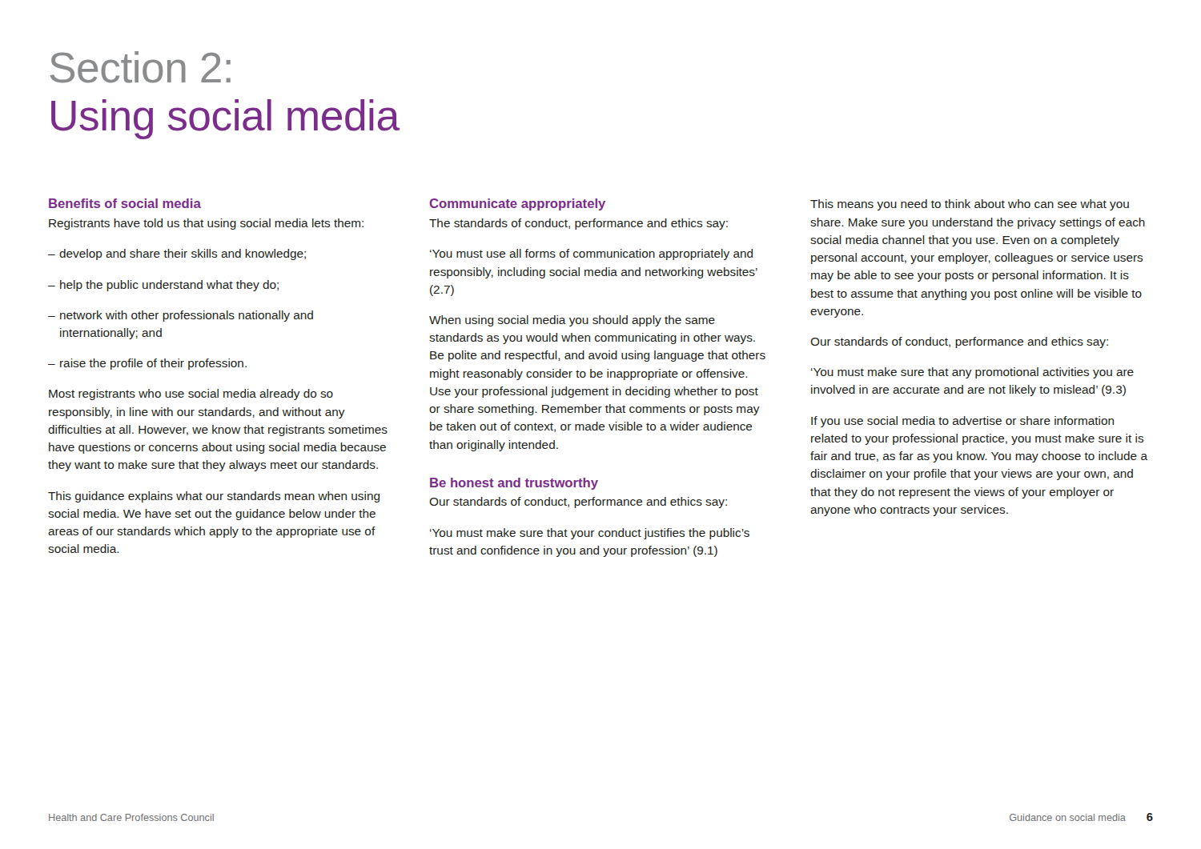Section 2: Using social media
Benefits of social media
Registrants have told us that using social media lets them:
develop and share their skills and knowledge;
help the public understand what they do;
network with other professionals nationally and internationally; and
raise the profile of their profession.
Most registrants who use social media already do so responsibly, in line with our standards, and without any difficulties at all. However, we know that registrants sometimes have questions or concerns about using social media because they want to make sure that they always meet our standards.
This guidance explains what our standards mean when using social media. We have set out the guidance below under the areas of our standards which apply to the appropriate use of social media.
Communicate appropriately
The standards of conduct, performance and ethics say:
‘You must use all forms of communication appropriately and responsibly, including social media and networking websites’ (2.7)
When using social media you should apply the same standards as you would when communicating in other ways. Be polite and respectful, and avoid using language that others might reasonably consider to be inappropriate or offensive. Use your professional judgement in deciding whether to post or share something. Remember that comments or posts may be taken out of context, or made visible to a wider audience than originally intended.
Be honest and trustworthy
Our standards of conduct, performance and ethics say:
‘You must make sure that your conduct justifies the public’s trust and confidence in you and your profession’ (9.1)
This means you need to think about who can see what you share. Make sure you understand the privacy settings of each social media channel that you use. Even on a completely personal account, your employer, colleagues or service users may be able to see your posts or personal information. It is best to assume that anything you post online will be visible to everyone.
Our standards of conduct, performance and ethics say:
‘You must make sure that any promotional activities you are involved in are accurate and are not likely to mislead’ (9.3)
If you use social media to advertise or share information related to your professional practice, you must make sure it is fair and true, as far as you know. You may choose to include a disclaimer on your profile that your views are your own, and that they do not represent the views of your employer or anyone who contracts your services.
Health and Care Professions Council
Guidance on social media 6